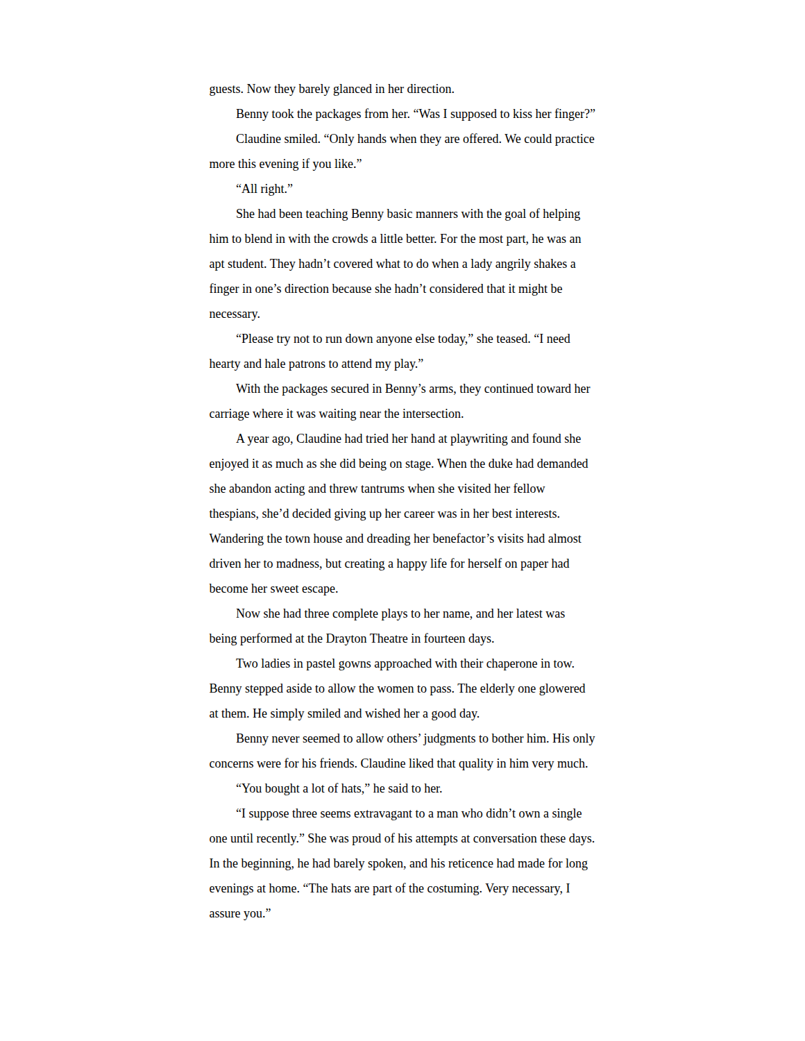guests. Now they barely glanced in her direction.
Benny took the packages from her. “Was I supposed to kiss her finger?”
Claudine smiled. “Only hands when they are offered. We could practice more this evening if you like.”
“All right.”
She had been teaching Benny basic manners with the goal of helping him to blend in with the crowds a little better. For the most part, he was an apt student. They hadn’t covered what to do when a lady angrily shakes a finger in one’s direction because she hadn’t considered that it might be necessary.
“Please try not to run down anyone else today,” she teased. “I need hearty and hale patrons to attend my play.”
With the packages secured in Benny’s arms, they continued toward her carriage where it was waiting near the intersection.
A year ago, Claudine had tried her hand at playwriting and found she enjoyed it as much as she did being on stage. When the duke had demanded she abandon acting and threw tantrums when she visited her fellow thespians, she’d decided giving up her career was in her best interests. Wandering the town house and dreading her benefactor’s visits had almost driven her to madness, but creating a happy life for herself on paper had become her sweet escape.
Now she had three complete plays to her name, and her latest was being performed at the Drayton Theatre in fourteen days.
Two ladies in pastel gowns approached with their chaperone in tow. Benny stepped aside to allow the women to pass. The elderly one glowered at them. He simply smiled and wished her a good day.
Benny never seemed to allow others’ judgments to bother him. His only concerns were for his friends. Claudine liked that quality in him very much.
“You bought a lot of hats,” he said to her.
“I suppose three seems extravagant to a man who didn’t own a single one until recently.” She was proud of his attempts at conversation these days. In the beginning, he had barely spoken, and his reticence had made for long evenings at home. “The hats are part of the costuming. Very necessary, I assure you.”